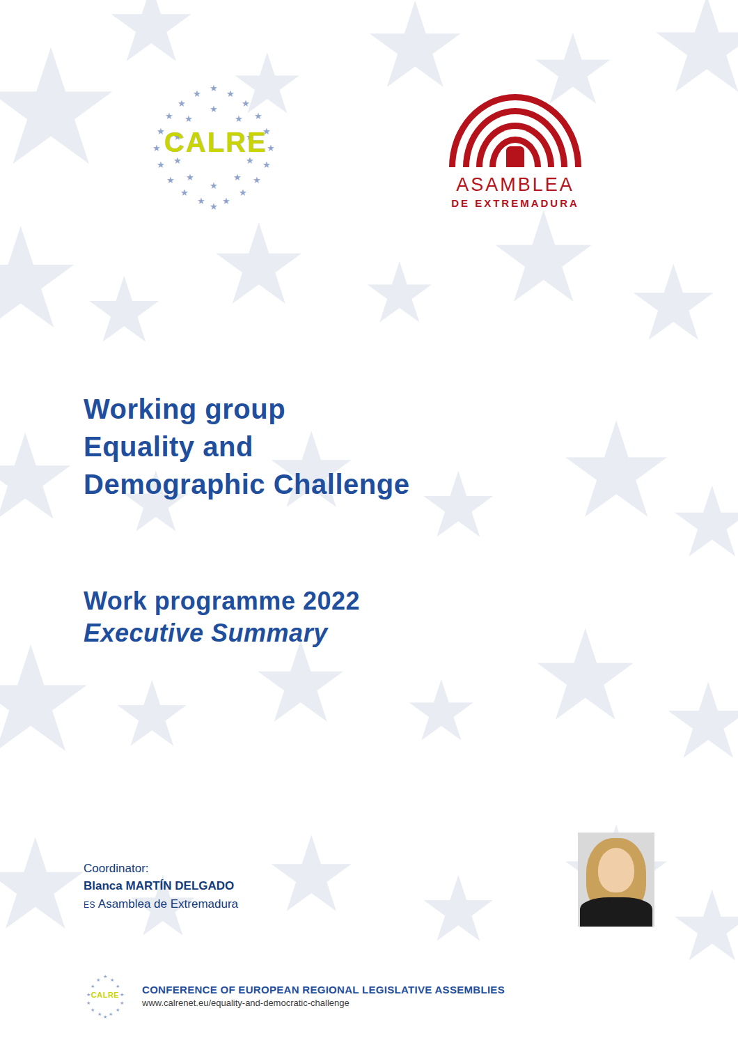★ ★ ★ ★ ★ ★ ★ ★ ★ ★ ★ ★ ★ ★ ★ ★ ★ ★ ★ ★ ★ ★ ★ ★ ★ ★ ★ ★ ★ ★
★ ★ ★ ★ ★ ★ ★ ★ ★ ★ ★ ★ ★ ★ ★ ★ ★ ★ ★ ★ ★ ★ ★ ★ ★ ★ ★ ★ ★ ★
CALRE
ASAMBLEA
DE EXTREMADURA
Working group
Equality and
Demographic Challenge
Work programme 2022
Executive Summary
Coordinator:
Blanca MARTÍN DELGADO
ES Asamblea de Extremadura
★ ★ ★ ★ ★ ★ ★ ★ ★ ★ ★ ★ ★ ★ CALRE
CONFERENCE OF EUROPEAN REGIONAL LEGISLATIVE ASSEMBLIES
www.calrenet.eu/equality-and-democratic-challenge